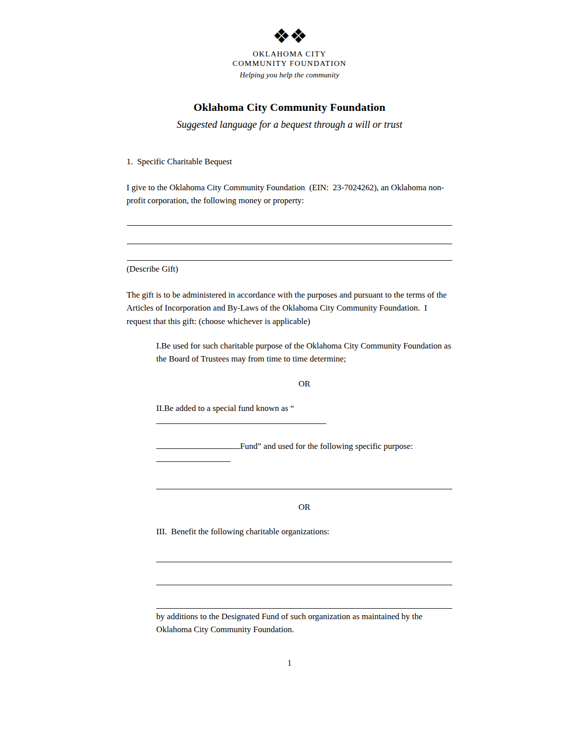❖❖
Oklahoma City
Community Foundation
Helping you help the community
Oklahoma City Community Foundation
Suggested language for a bequest through a will or trust
1. Specific Charitable Bequest
I give to the Oklahoma City Community Foundation (EIN: 23-7024262), an Oklahoma non-profit corporation, the following money or property:
(Describe Gift)
The gift is to be administered in accordance with the purposes and pursuant to the terms of the Articles of Incorporation and By-Laws of the Oklahoma City Community Foundation. I request that this gift: (choose whichever is applicable)
I.Be used for such charitable purpose of the Oklahoma City Community Foundation as the Board of Trustees may from time to time determine;
OR
II.Be added to a special fund known as “
Fund” and used for the following specific purpose:
OR
III. Benefit the following charitable organizations:
by additions to the Designated Fund of such organization as maintained by the Oklahoma City Community Foundation.
1